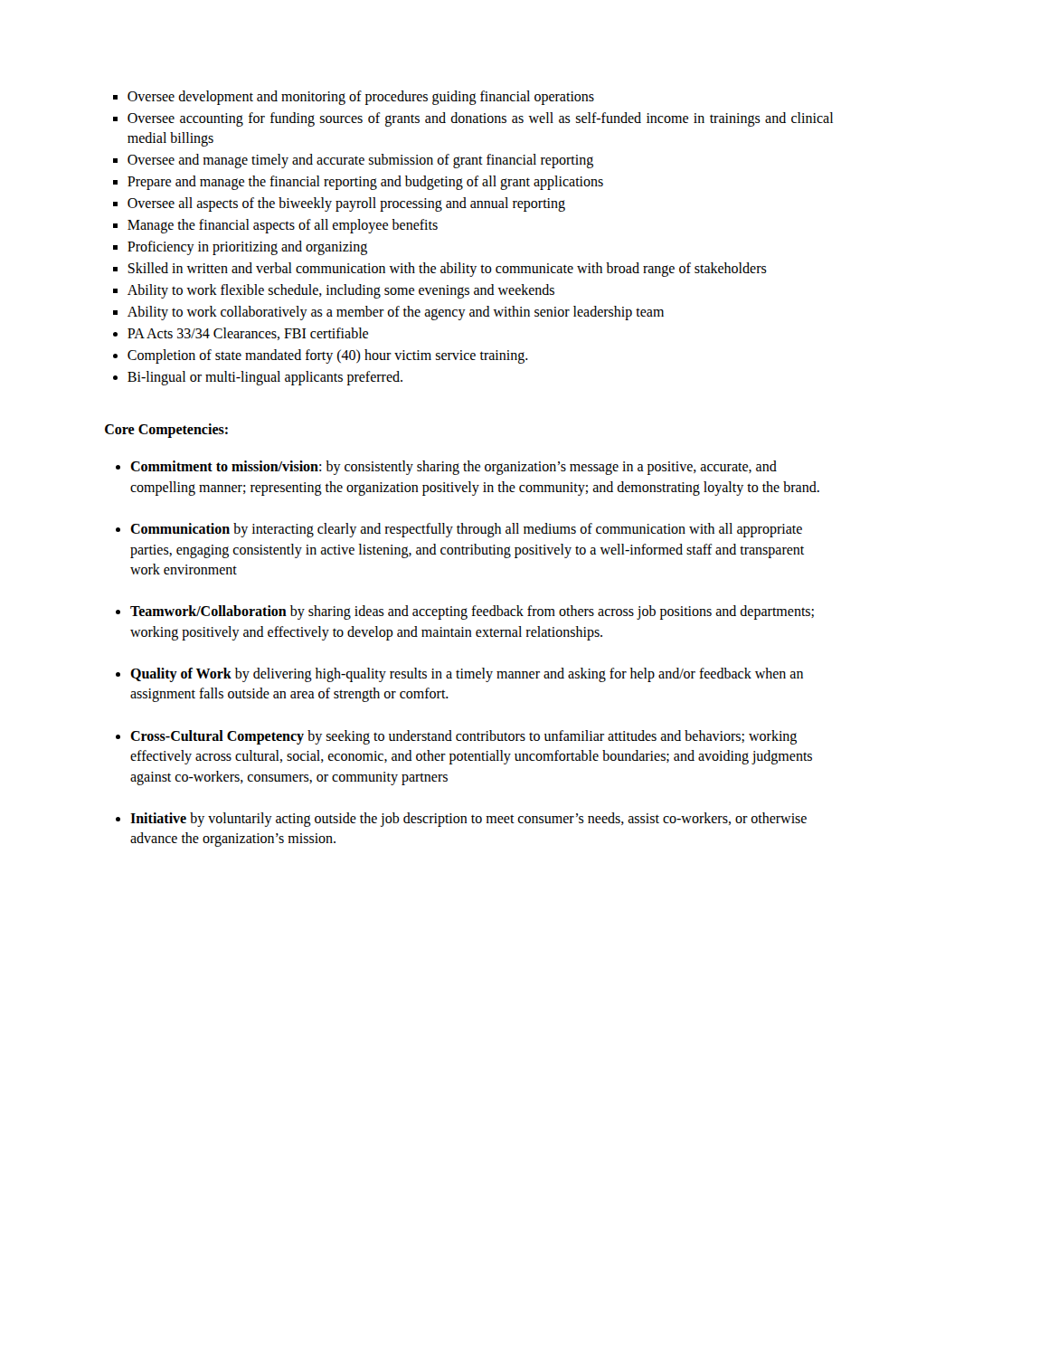Oversee development and monitoring of procedures guiding financial operations
Oversee accounting for funding sources of grants and donations as well as self-funded income in trainings and clinical medial billings
Oversee and manage timely and accurate submission of grant financial reporting
Prepare and manage the financial reporting and budgeting of all grant applications
Oversee all aspects of the biweekly payroll processing and annual reporting
Manage the financial aspects of all employee benefits
Proficiency in prioritizing and organizing
Skilled in written and verbal communication with the ability to communicate with broad range of stakeholders
Ability to work flexible schedule, including some evenings and weekends
Ability to work collaboratively as a member of the agency and within senior leadership team
PA Acts 33/34 Clearances, FBI certifiable
Completion of state mandated forty (40) hour victim service training.
Bi-lingual or multi-lingual applicants preferred.
Core Competencies:
Commitment to mission/vision: by consistently sharing the organization’s message in a positive, accurate, and compelling manner; representing the organization positively in the community; and demonstrating loyalty to the brand.
Communication by interacting clearly and respectfully through all mediums of communication with all appropriate parties, engaging consistently in active listening, and contributing positively to a well-informed staff and transparent work environment
Teamwork/Collaboration by sharing ideas and accepting feedback from others across job positions and departments; working positively and effectively to develop and maintain external relationships.
Quality of Work by delivering high-quality results in a timely manner and asking for help and/or feedback when an assignment falls outside an area of strength or comfort.
Cross-Cultural Competency by seeking to understand contributors to unfamiliar attitudes and behaviors; working effectively across cultural, social, economic, and other potentially uncomfortable boundaries; and avoiding judgments against co-workers, consumers, or community partners
Initiative by voluntarily acting outside the job description to meet consumer’s needs, assist co-workers, or otherwise advance the organization’s mission.